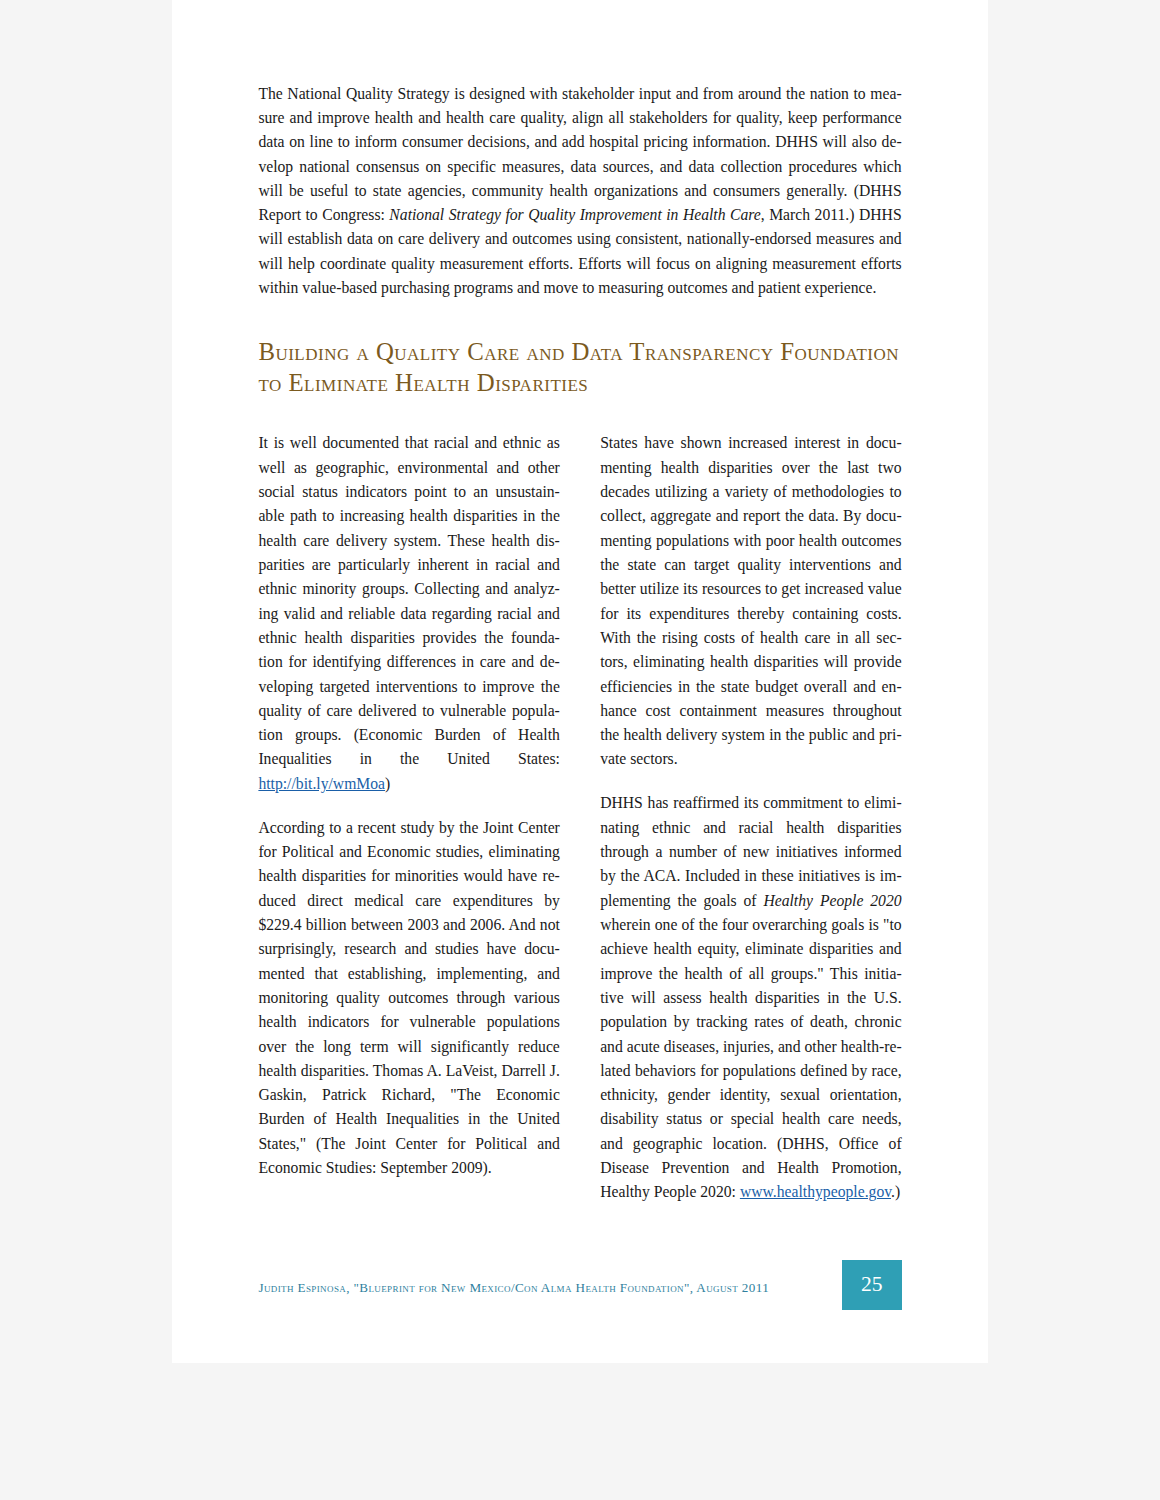The National Quality Strategy is designed with stakeholder input and from around the nation to measure and improve health and health care quality, align all stakeholders for quality, keep performance data on line to inform consumer decisions, and add hospital pricing information. DHHS will also develop national consensus on specific measures, data sources, and data collection procedures which will be useful to state agencies, community health organizations and consumers generally. (DHHS Report to Congress: National Strategy for Quality Improvement in Health Care, March 2011.) DHHS will establish data on care delivery and outcomes using consistent, nationally-endorsed measures and will help coordinate quality measurement efforts. Efforts will focus on aligning measurement efforts within value-based purchasing programs and move to measuring outcomes and patient experience.
Building a Quality Care and Data Transparency Foundation to Eliminate Health Disparities
It is well documented that racial and ethnic as well as geographic, environmental and other social status indicators point to an unsustainable path to increasing health disparities in the health care delivery system. These health disparities are particularly inherent in racial and ethnic minority groups. Collecting and analyzing valid and reliable data regarding racial and ethnic health disparities provides the foundation for identifying differences in care and developing targeted interventions to improve the quality of care delivered to vulnerable population groups. (Economic Burden of Health Inequalities in the United States: http://bit.ly/wmMoa)
According to a recent study by the Joint Center for Political and Economic studies, eliminating health disparities for minorities would have reduced direct medical care expenditures by $229.4 billion between 2003 and 2006. And not surprisingly, research and studies have documented that establishing, implementing, and monitoring quality outcomes through various health indicators for vulnerable populations over the long term will significantly reduce health disparities. Thomas A. LaVeist, Darrell J. Gaskin, Patrick Richard, "The Economic Burden of Health Inequalities in the United States," (The Joint Center for Political and Economic Studies: September 2009).
States have shown increased interest in documenting health disparities over the last two decades utilizing a variety of methodologies to collect, aggregate and report the data. By documenting populations with poor health outcomes the state can target quality interventions and better utilize its resources to get increased value for its expenditures thereby containing costs. With the rising costs of health care in all sectors, eliminating health disparities will provide efficiencies in the state budget overall and enhance cost containment measures throughout the health delivery system in the public and private sectors.
DHHS has reaffirmed its commitment to eliminating ethnic and racial health disparities through a number of new initiatives informed by the ACA. Included in these initiatives is implementing the goals of Healthy People 2020 wherein one of the four overarching goals is "to achieve health equity, eliminate disparities and improve the health of all groups." This initiative will assess health disparities in the U.S. population by tracking rates of death, chronic and acute diseases, injuries, and other health-related behaviors for populations defined by race, ethnicity, gender identity, sexual orientation, disability status or special health care needs, and geographic location. (DHHS, Office of Disease Prevention and Health Promotion, Healthy People 2020: www.healthypeople.gov.)
Judith Espinosa, "Blueprint for New Mexico/Con Alma Health Foundation", August 2011
25